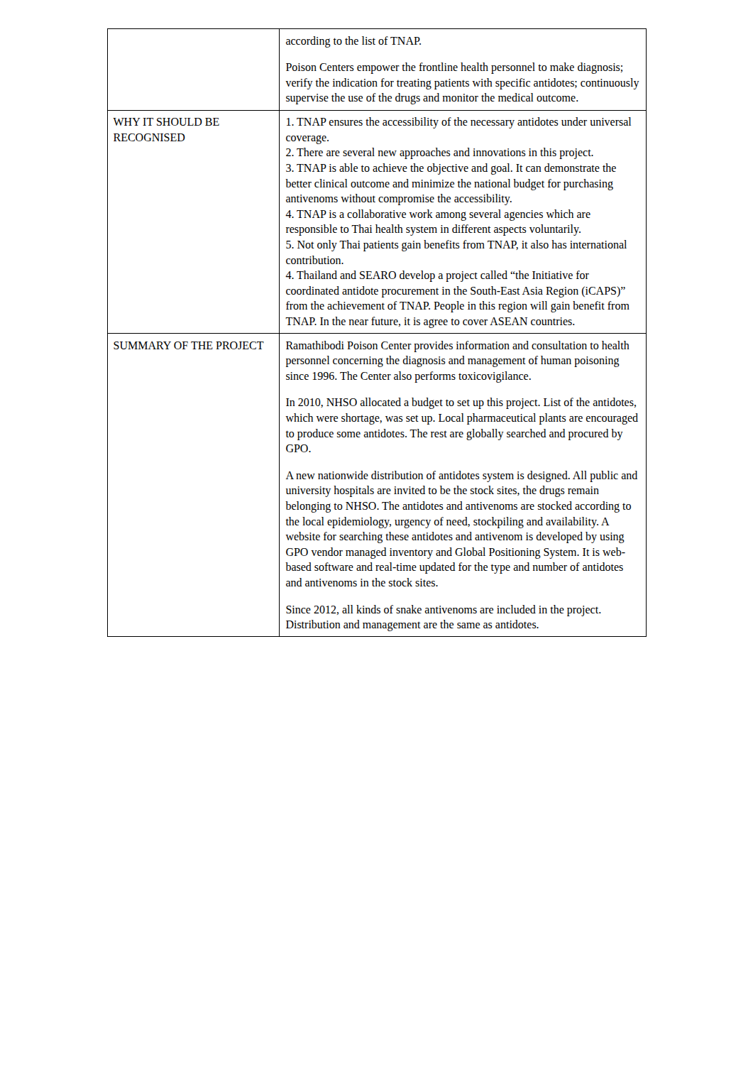| | according to the list of TNAP. Poison Centers empower the frontline health personnel to make diagnosis; verify the indication for treating patients with specific antidotes; continuously supervise the use of the drugs and monitor the medical outcome. |
| Why it should be recognised | 1. TNAP ensures the accessibility of the necessary antidotes under universal coverage. 2. There are several new approaches and innovations in this project. 3. TNAP is able to achieve the objective and goal. It can demonstrate the better clinical outcome and minimize the national budget for purchasing antivenoms without compromise the accessibility. 4. TNAP is a collaborative work among several agencies which are responsible to Thai health system in different aspects voluntarily. 5. Not only Thai patients gain benefits from TNAP, it also has international contribution. 4. Thailand and SEARO develop a project called “the Initiative for coordinated antidote procurement in the South-East Asia Region (iCAPS)” from the achievement of TNAP. People in this region will gain benefit from TNAP. In the near future, it is agree to cover ASEAN countries. |
| Summary of the project | Ramathibodi Poison Center provides information and consultation to health personnel concerning the diagnosis and management of human poisoning since 1996. The Center also performs toxicovigilance. In 2010, NHSO allocated a budget to set up this project. List of the antidotes, which were shortage, was set up. Local pharmaceutical plants are encouraged to produce some antidotes. The rest are globally searched and procured by GPO. A new nationwide distribution of antidotes system is designed. All public and university hospitals are invited to be the stock sites, the drugs remain belonging to NHSO. The antidotes and antivenoms are stocked according to the local epidemiology, urgency of need, stockpiling and availability. A website for searching these antidotes and antivenom is developed by using GPO vendor managed inventory and Global Positioning System. It is web-based software and real-time updated for the type and number of antidotes and antivenoms in the stock sites. Since 2012, all kinds of snake antivenoms are included in the project. Distribution and management are the same as antidotes. |